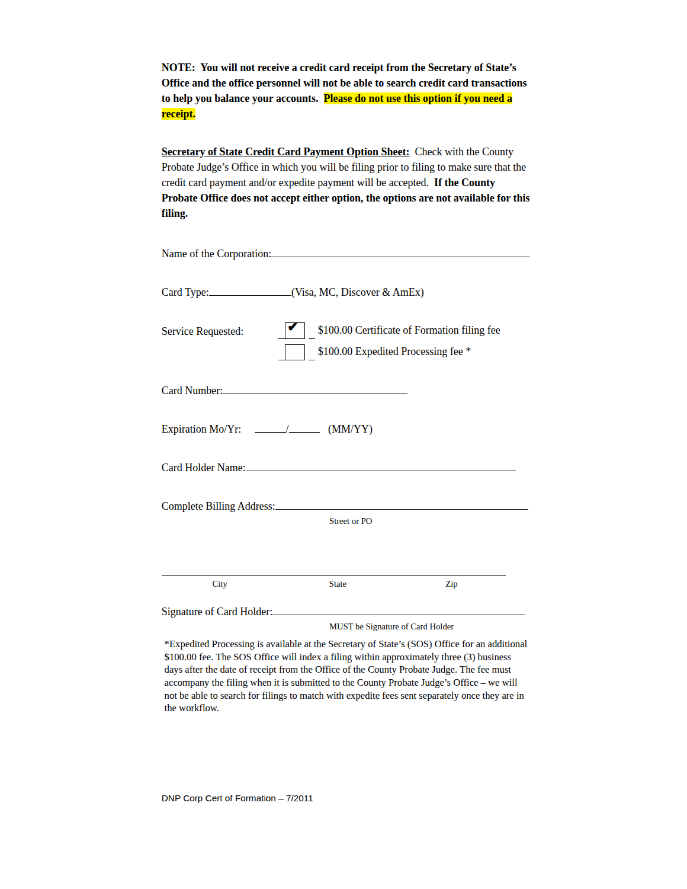NOTE: You will not receive a credit card receipt from the Secretary of State’s Office and the office personnel will not be able to search credit card transactions to help you balance your accounts. Please do not use this option if you need a receipt.
Secretary of State Credit Card Payment Option Sheet: Check with the County Probate Judge’s Office in which you will be filing prior to filing to make sure that the credit card payment and/or expedite payment will be accepted. If the County Probate Office does not accept either option, the options are not available for this filing.
Name of the Corporation:
Card Type: (Visa, MC, Discover & AmEx)
Service Requested: ✔ $100.00 Certificate of Formation filing fee
$100.00 Expedited Processing fee *
Card Number:
Expiration Mo/Yr: / (MM/YY)
Card Holder Name:
Complete Billing Address: Street or PO
City State Zip
Signature of Card Holder: MUST be Signature of Card Holder
*Expedited Processing is available at the Secretary of State’s (SOS) Office for an additional $100.00 fee. The SOS Office will index a filing within approximately three (3) business days after the date of receipt from the Office of the County Probate Judge. The fee must accompany the filing when it is submitted to the County Probate Judge’s Office – we will not be able to search for filings to match with expedite fees sent separately once they are in the workflow.
DNP Corp Cert of Formation – 7/2011